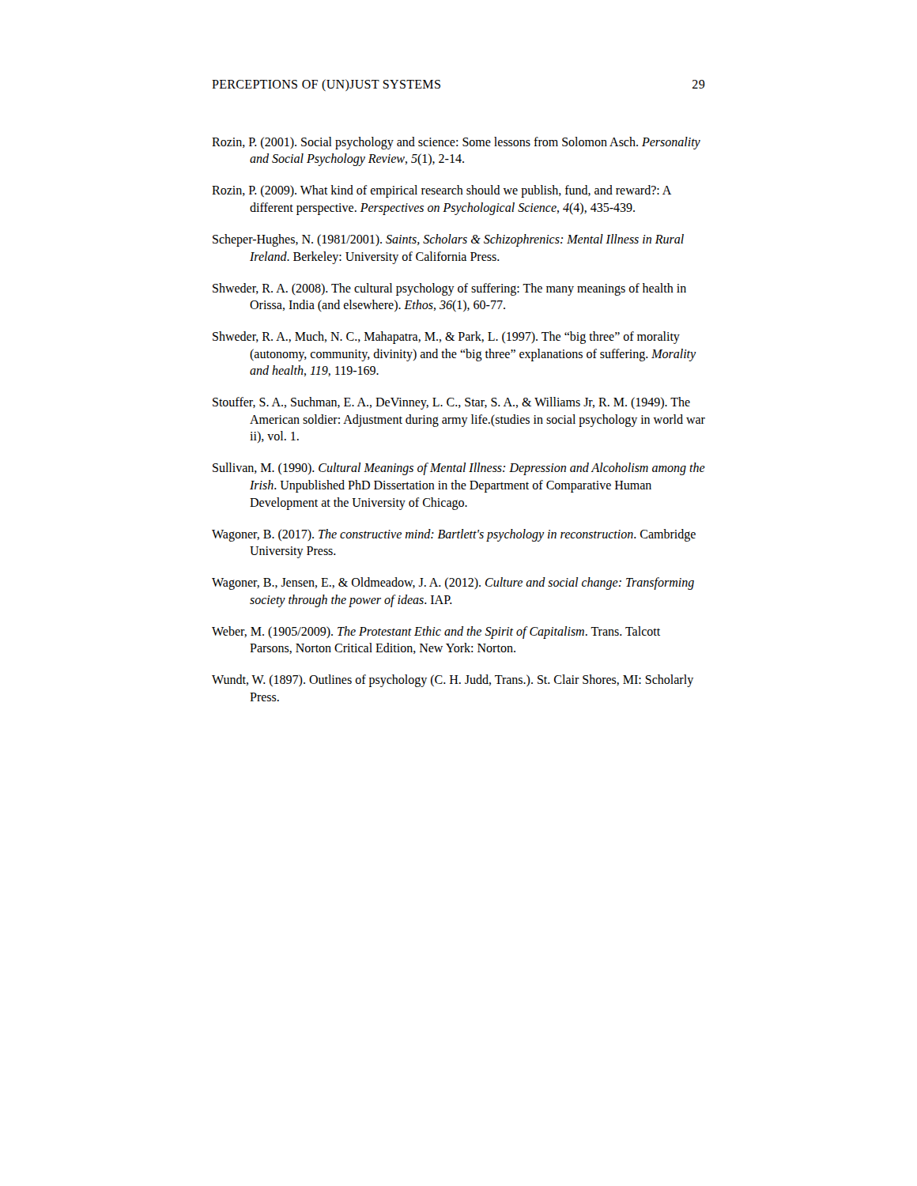Perceptions of (un)just systems 29
Rozin, P. (2001). Social psychology and science: Some lessons from Solomon Asch. Personality and Social Psychology Review, 5(1), 2-14.
Rozin, P. (2009). What kind of empirical research should we publish, fund, and reward?: A different perspective. Perspectives on Psychological Science, 4(4), 435-439.
Scheper-Hughes, N. (1981/2001). Saints, Scholars & Schizophrenics: Mental Illness in Rural Ireland. Berkeley: University of California Press.
Shweder, R. A. (2008). The cultural psychology of suffering: The many meanings of health in Orissa, India (and elsewhere). Ethos, 36(1), 60-77.
Shweder, R. A., Much, N. C., Mahapatra, M., & Park, L. (1997). The “big three” of morality (autonomy, community, divinity) and the “big three” explanations of suffering. Morality and health, 119, 119-169.
Stouffer, S. A., Suchman, E. A., DeVinney, L. C., Star, S. A., & Williams Jr, R. M. (1949). The American soldier: Adjustment during army life.(studies in social psychology in world war ii), vol. 1.
Sullivan, M. (1990). Cultural Meanings of Mental Illness: Depression and Alcoholism among the Irish. Unpublished PhD Dissertation in the Department of Comparative Human Development at the University of Chicago.
Wagoner, B. (2017). The constructive mind: Bartlett's psychology in reconstruction. Cambridge University Press.
Wagoner, B., Jensen, E., & Oldmeadow, J. A. (2012). Culture and social change: Transforming society through the power of ideas. IAP.
Weber, M. (1905/2009). The Protestant Ethic and the Spirit of Capitalism. Trans. Talcott Parsons, Norton Critical Edition, New York: Norton.
Wundt, W. (1897). Outlines of psychology (C. H. Judd, Trans.). St. Clair Shores, MI: Scholarly Press.